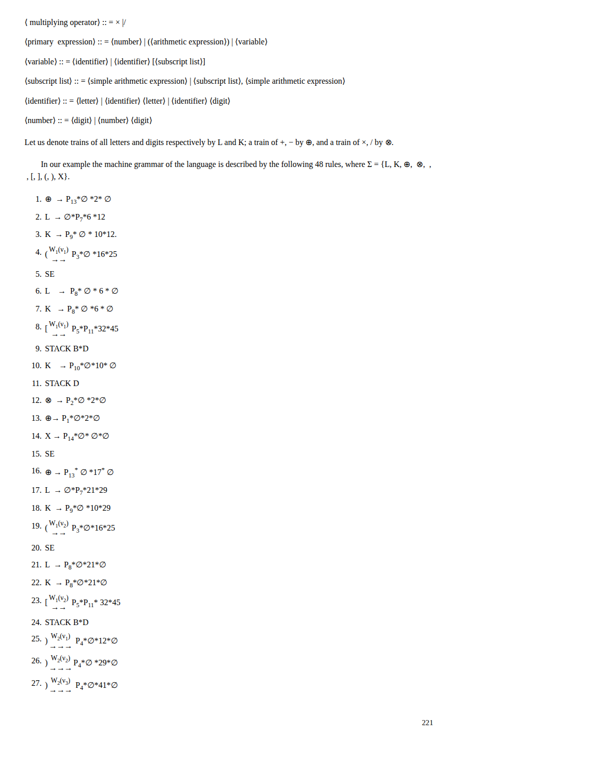⟨ multiplying operator⟩ :: = × |/
⟨primary expression⟩ :: = ⟨number⟩ | (⟨arithmetic expression⟩) | ⟨variable⟩
⟨variable⟩ :: = ⟨identifier⟩ | ⟨identifier⟩ [⟨subscript list⟩]
⟨subscript list⟩ :: = ⟨simple arithmetic expression⟩ | ⟨subscript list⟩, ⟨simple arithmetic expression⟩
⟨identifier⟩ :: = ⟨letter⟩ | ⟨identifier⟩ ⟨letter⟩ | ⟨identifier⟩ ⟨digit⟩
⟨number⟩ :: = ⟨digit⟩ | ⟨number⟩ ⟨digit⟩
Let us denote trains of all letters and digits respectively by L and K; a train of +, − by ⊕, and a train of ×, / by ⊗.
In our example the machine grammar of the language is described by the following 48 rules, where Σ = {L, K, ⊕, ⊗, , , [, ], (, ), X}.
⊕ → P13*∅ *2* ∅
L → ∅*P7*6 *12
K → P9* ∅ * 10*12.
(W1(ν1)→→ P3*∅ *16*25
SE
L → P8* ∅ * 6 * ∅
K → P8* ∅ *6 * ∅
[W1(ν1)→→ P5*P11*32*45
STACK B*D
K → P10*∅*10* ∅
STACK D
⊗ → P2*∅ *2*∅
⊕→ P1*∅*2*∅
X → P14*∅* ∅*∅
SE
⊕ → P13* ∅ *17* ∅
L → ∅*P7*21*29
K → P9*∅ *10*29
(W1(ν2)→→ P3*∅*16*25
SE
L → P8*∅*21*∅
K → P8*∅*21*∅
[W1(ν2)→→ P5*P11* 32*45
STACK B*D
)W2(ν1)→→→ P4*∅*12*∅
)W2(ν2)→→→P4*∅ *29*∅
)W2(ν3)→→→ P4*∅*41*∅
221